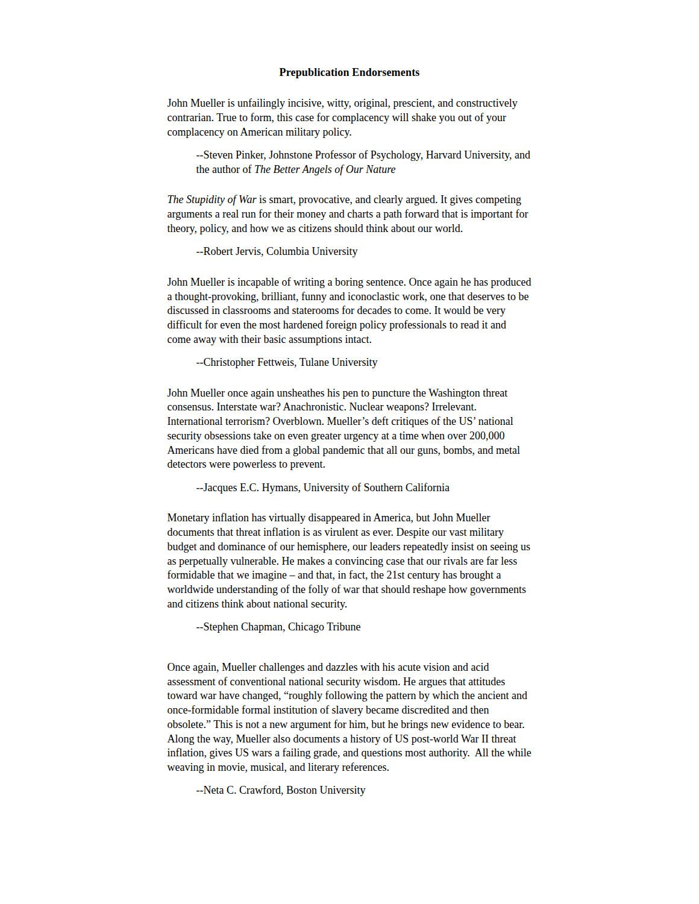Prepublication Endorsements
John Mueller is unfailingly incisive, witty, original, prescient, and constructively contrarian. True to form, this case for complacency will shake you out of your complacency on American military policy.
--Steven Pinker, Johnstone Professor of Psychology, Harvard University, and the author of The Better Angels of Our Nature
The Stupidity of War is smart, provocative, and clearly argued. It gives competing arguments a real run for their money and charts a path forward that is important for theory, policy, and how we as citizens should think about our world.
--Robert Jervis, Columbia University
John Mueller is incapable of writing a boring sentence. Once again he has produced a thought-provoking, brilliant, funny and iconoclastic work, one that deserves to be discussed in classrooms and staterooms for decades to come. It would be very difficult for even the most hardened foreign policy professionals to read it and come away with their basic assumptions intact.
--Christopher Fettweis, Tulane University
John Mueller once again unsheathes his pen to puncture the Washington threat consensus. Interstate war? Anachronistic. Nuclear weapons? Irrelevant. International terrorism? Overblown. Mueller’s deft critiques of the US’ national security obsessions take on even greater urgency at a time when over 200,000 Americans have died from a global pandemic that all our guns, bombs, and metal detectors were powerless to prevent.
--Jacques E.C. Hymans, University of Southern California
Monetary inflation has virtually disappeared in America, but John Mueller documents that threat inflation is as virulent as ever. Despite our vast military budget and dominance of our hemisphere, our leaders repeatedly insist on seeing us as perpetually vulnerable. He makes a convincing case that our rivals are far less formidable that we imagine – and that, in fact, the 21st century has brought a worldwide understanding of the folly of war that should reshape how governments and citizens think about national security.
--Stephen Chapman, Chicago Tribune
Once again, Mueller challenges and dazzles with his acute vision and acid assessment of conventional national security wisdom. He argues that attitudes toward war have changed, “roughly following the pattern by which the ancient and once-formidable formal institution of slavery became discredited and then obsolete.” This is not a new argument for him, but he brings new evidence to bear. Along the way, Mueller also documents a history of US post-world War II threat inflation, gives US wars a failing grade, and questions most authority. All the while weaving in movie, musical, and literary references.
--Neta C. Crawford, Boston University